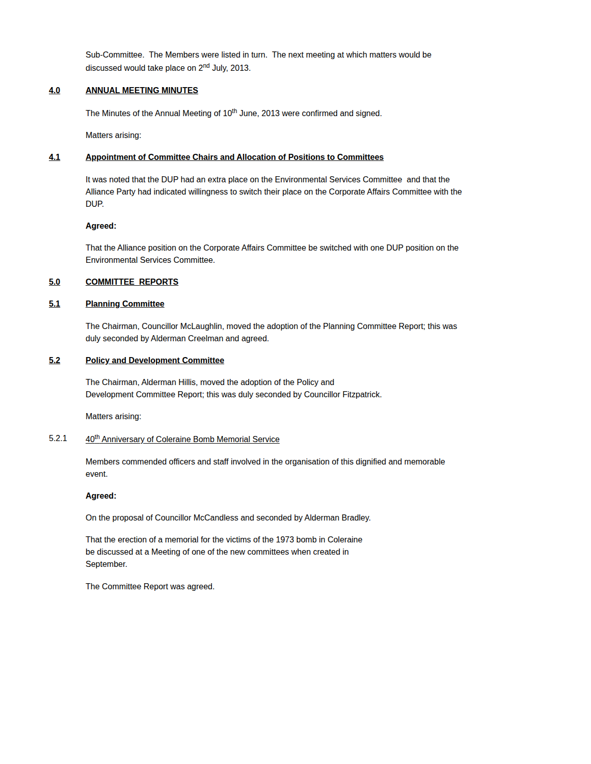Sub-Committee. The Members were listed in turn. The next meeting at which matters would be discussed would take place on 2nd July, 2013.
4.0
ANNUAL MEETING MINUTES
The Minutes of the Annual Meeting of 10th June, 2013 were confirmed and signed.
Matters arising:
4.1
Appointment of Committee Chairs and Allocation of Positions to Committees
It was noted that the DUP had an extra place on the Environmental Services Committee and that the Alliance Party had indicated willingness to switch their place on the Corporate Affairs Committee with the DUP.
Agreed:
That the Alliance position on the Corporate Affairs Committee be switched with one DUP position on the Environmental Services Committee.
5.0
COMMITTEE REPORTS
5.1
Planning Committee
The Chairman, Councillor McLaughlin, moved the adoption of the Planning Committee Report; this was duly seconded by Alderman Creelman and agreed.
5.2
Policy and Development Committee
The Chairman, Alderman Hillis, moved the adoption of the Policy and
Development Committee Report; this was duly seconded by Councillor Fitzpatrick.
Matters arising:
5.2.1
40th Anniversary of Coleraine Bomb Memorial Service
Members commended officers and staff involved in the organisation of this dignified and memorable event.
Agreed:
On the proposal of Councillor McCandless and seconded by Alderman Bradley.
That the erection of a memorial for the victims of the 1973 bomb in Coleraine
be discussed at a Meeting of one of the new committees when created in
September.
The Committee Report was agreed.